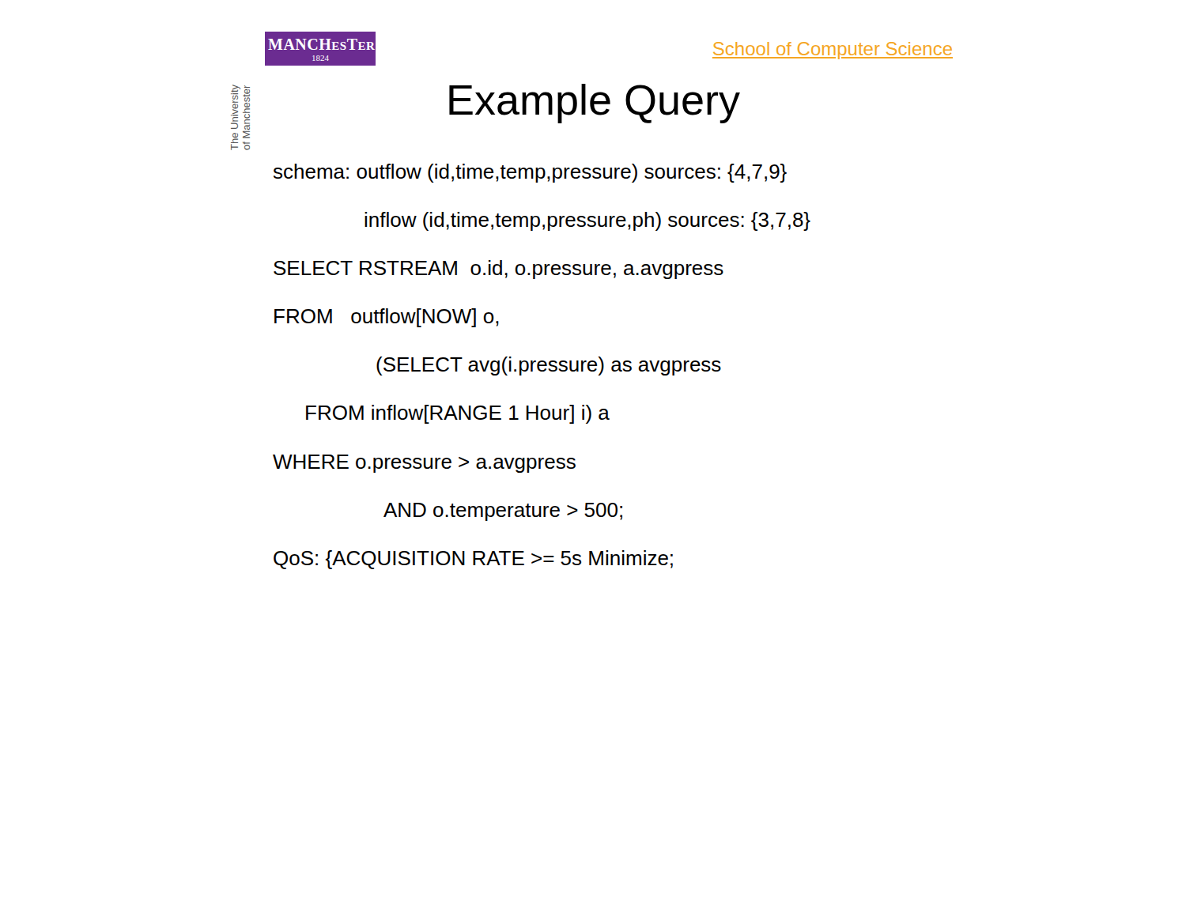The University
of Manchester
MANCHESTER
1824
School of Computer Science
Example Query
schema: outflow (id,time,temp,pressure) sources: {4,7,9}
inflow (id,time,temp,pressure,ph) sources: {3,7,8}
SELECT RSTREAM o.id, o.pressure, a.avgpress
FROM outflow[NOW] o,
(SELECT avg(i.pressure) as avgpress
FROM inflow[RANGE 1 Hour] i) a
WHERE o.pressure > a.avgpress
AND o.temperature > 500;
QoS: {ACQUISITION RATE >= 5s Minimize;
DELIVERY TIME <= 30s}